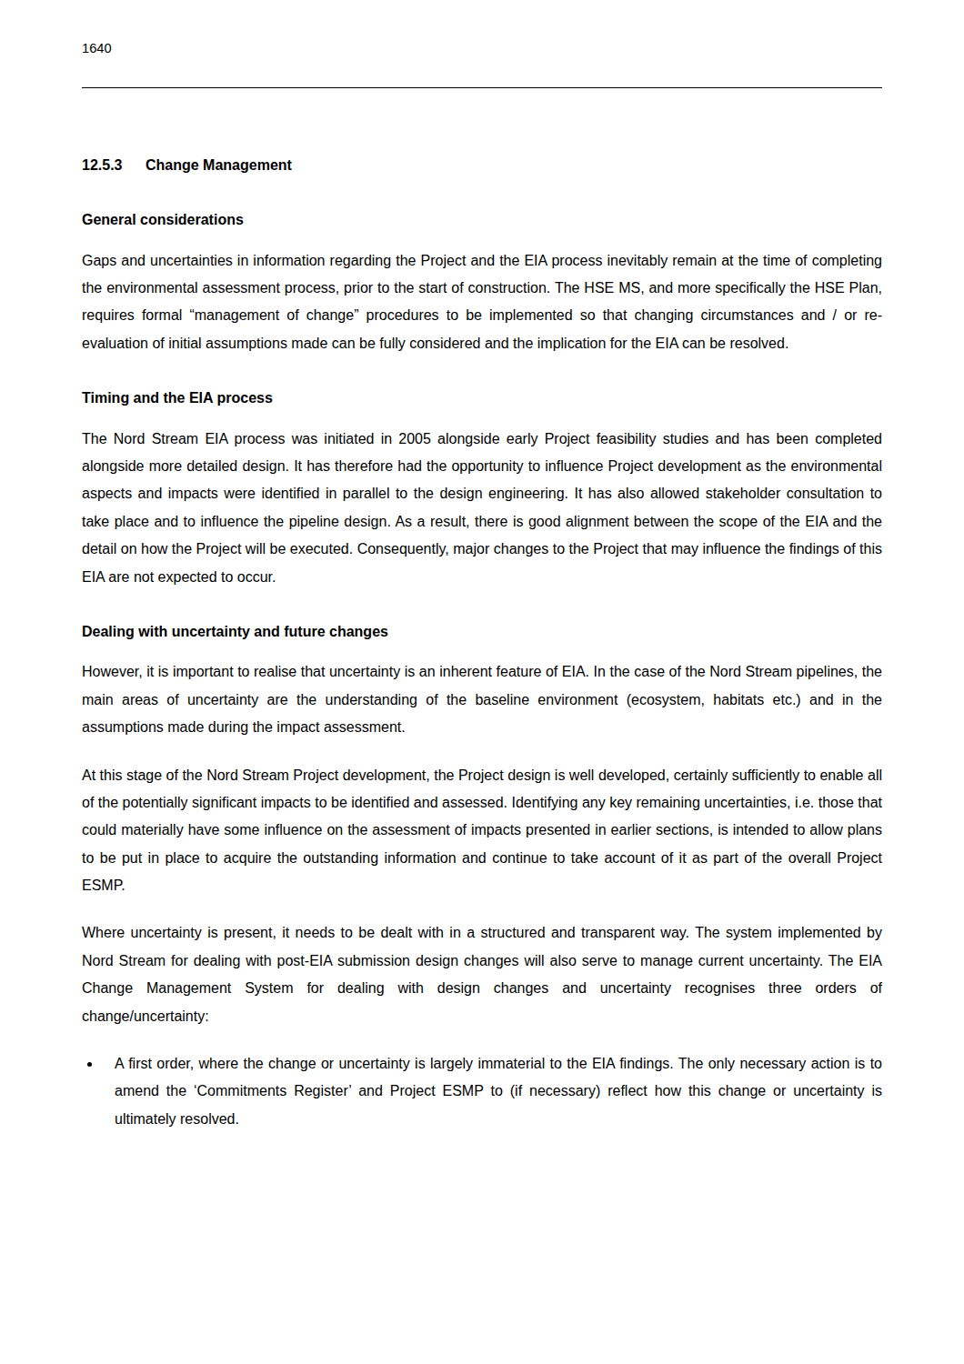1640
12.5.3 Change Management
General considerations
Gaps and uncertainties in information regarding the Project and the EIA process inevitably remain at the time of completing the environmental assessment process, prior to the start of construction. The HSE MS, and more specifically the HSE Plan, requires formal “management of change” procedures to be implemented so that changing circumstances and / or re-evaluation of initial assumptions made can be fully considered and the implication for the EIA can be resolved.
Timing and the EIA process
The Nord Stream EIA process was initiated in 2005 alongside early Project feasibility studies and has been completed alongside more detailed design. It has therefore had the opportunity to influence Project development as the environmental aspects and impacts were identified in parallel to the design engineering. It has also allowed stakeholder consultation to take place and to influence the pipeline design. As a result, there is good alignment between the scope of the EIA and the detail on how the Project will be executed. Consequently, major changes to the Project that may influence the findings of this EIA are not expected to occur.
Dealing with uncertainty and future changes
However, it is important to realise that uncertainty is an inherent feature of EIA. In the case of the Nord Stream pipelines, the main areas of uncertainty are the understanding of the baseline environment (ecosystem, habitats etc.) and in the assumptions made during the impact assessment.
At this stage of the Nord Stream Project development, the Project design is well developed, certainly sufficiently to enable all of the potentially significant impacts to be identified and assessed. Identifying any key remaining uncertainties, i.e. those that could materially have some influence on the assessment of impacts presented in earlier sections, is intended to allow plans to be put in place to acquire the outstanding information and continue to take account of it as part of the overall Project ESMP.
Where uncertainty is present, it needs to be dealt with in a structured and transparent way. The system implemented by Nord Stream for dealing with post-EIA submission design changes will also serve to manage current uncertainty. The EIA Change Management System for dealing with design changes and uncertainty recognises three orders of change/uncertainty:
A first order, where the change or uncertainty is largely immaterial to the EIA findings. The only necessary action is to amend the ‘Commitments Register’ and Project ESMP to (if necessary) reflect how this change or uncertainty is ultimately resolved.